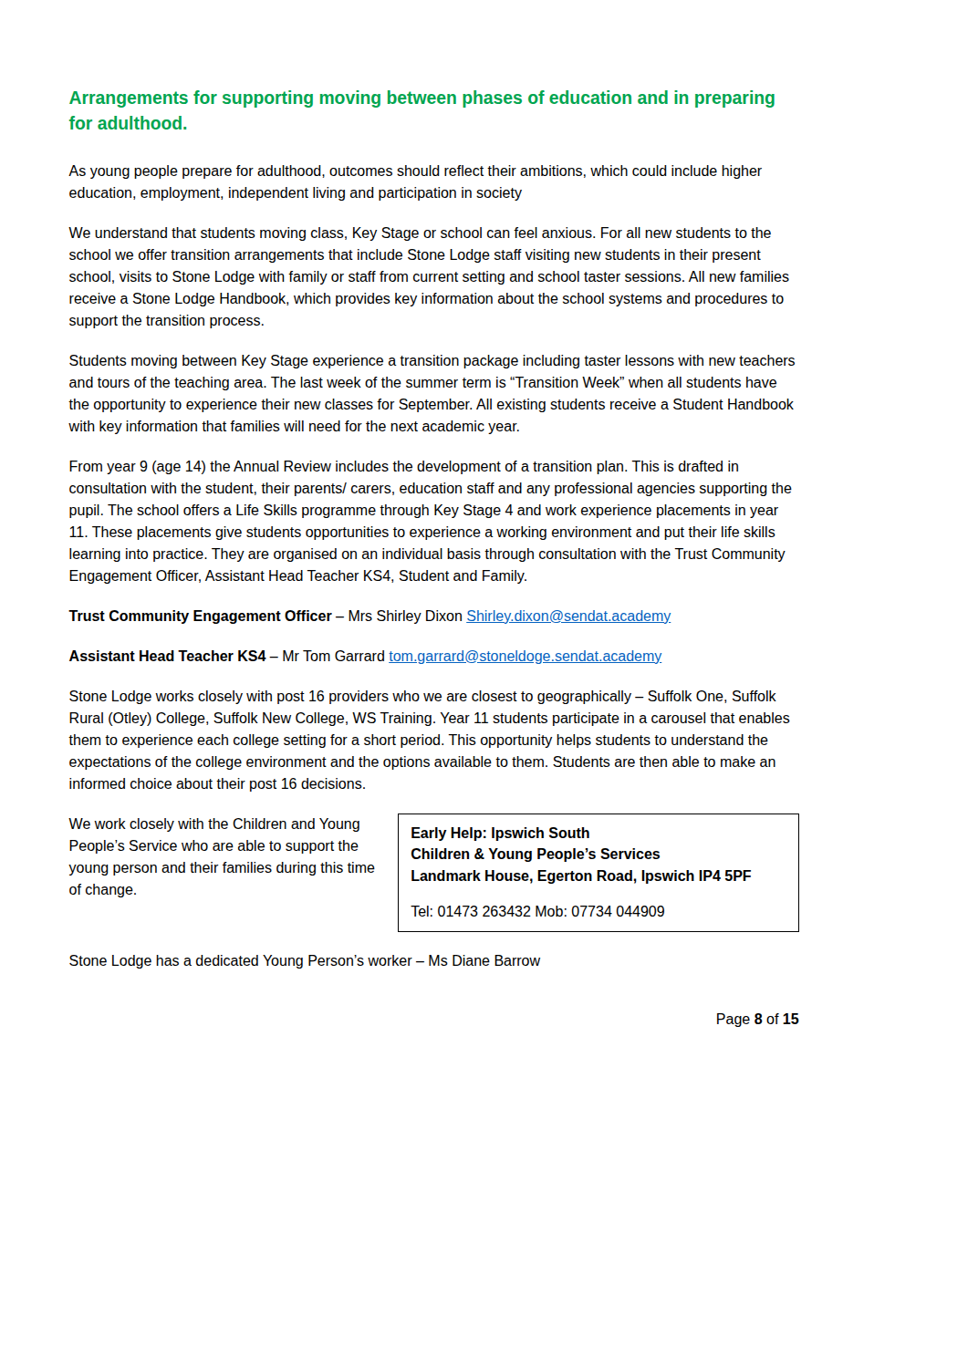Arrangements for supporting moving between phases of education and in preparing for adulthood.
As young people prepare for adulthood, outcomes should reflect their ambitions, which could include higher education, employment, independent living and participation in society
We understand that students moving class, Key Stage or school can feel anxious. For all new students to the school we offer transition arrangements that include Stone Lodge staff visiting new students in their present school, visits to Stone Lodge with family or staff from current setting and school taster sessions. All new families receive a Stone Lodge Handbook, which provides key information about the school systems and procedures to support the transition process.
Students moving between Key Stage experience a transition package including taster lessons with new teachers and tours of the teaching area. The last week of the summer term is “Transition Week” when all students have the opportunity to experience their new classes for September. All existing students receive a Student Handbook with key information that families will need for the next academic year.
From year 9 (age 14) the Annual Review includes the development of a transition plan. This is drafted in consultation with the student, their parents/ carers, education staff and any professional agencies supporting the pupil. The school offers a Life Skills programme through Key Stage 4 and work experience placements in year 11. These placements give students opportunities to experience a working environment and put their life skills learning into practice. They are organised on an individual basis through consultation with the Trust Community Engagement Officer, Assistant Head Teacher KS4, Student and Family.
Trust Community Engagement Officer – Mrs Shirley Dixon Shirley.dixon@sendat.academy
Assistant Head Teacher KS4 – Mr Tom Garrard tom.garrard@stoneldoge.sendat.academy
Stone Lodge works closely with post 16 providers who we are closest to geographically – Suffolk One, Suffolk Rural (Otley) College, Suffolk New College, WS Training. Year 11 students participate in a carousel that enables them to experience each college setting for a short period. This opportunity helps students to understand the expectations of the college environment and the options available to them. Students are then able to make an informed choice about their post 16 decisions.
We work closely with the Children and Young People’s Service who are able to support the young person and their families during this time of change.
Early Help: Ipswich South
Children & Young People’s Services
Landmark House, Egerton Road, Ipswich IP4 5PF
Tel: 01473 263432 Mob: 07734 044909
Stone Lodge has a dedicated Young Person’s worker – Ms Diane Barrow
Page 8 of 15